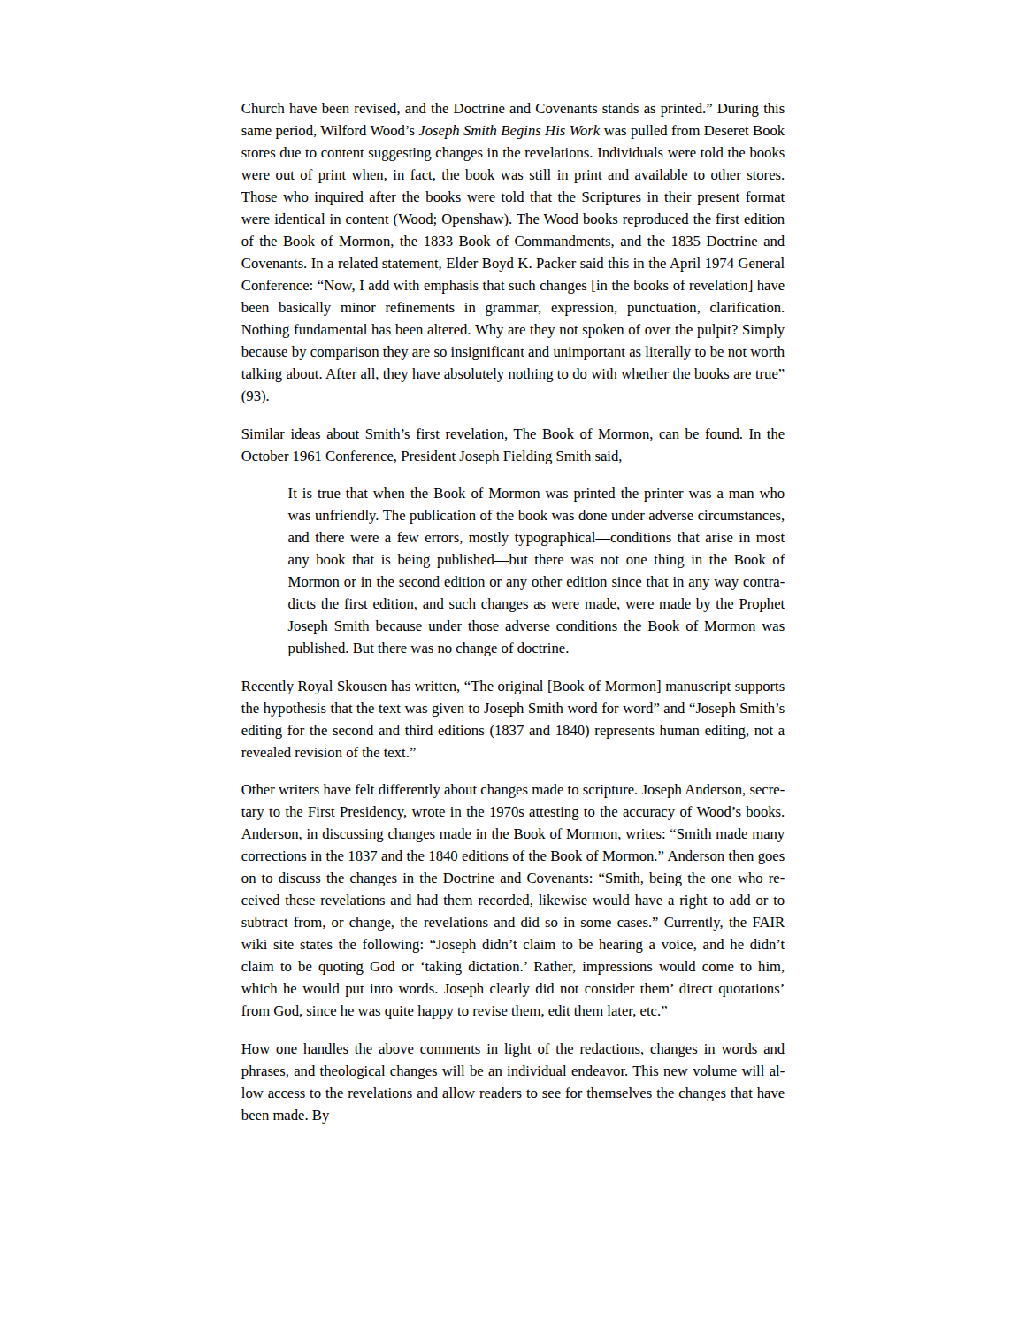Church have been revised, and the Doctrine and Covenants stands as printed.” During this same period, Wilford Wood’s Joseph Smith Begins His Work was pulled from Deseret Book stores due to content suggesting changes in the revelations. Individuals were told the books were out of print when, in fact, the book was still in print and available to other stores. Those who inquired after the books were told that the Scriptures in their present format were identical in content (Wood; Openshaw). The Wood books reproduced the first edition of the Book of Mormon, the 1833 Book of Commandments, and the 1835 Doctrine and Covenants. In a related statement, Elder Boyd K. Packer said this in the April 1974 General Conference: “Now, I add with emphasis that such changes [in the books of revelation] have been basically minor refinements in grammar, expression, punctuation, clarification. Nothing fundamental has been altered. Why are they not spoken of over the pulpit? Simply because by comparison they are so insignificant and unimportant as literally to be not worth talking about. After all, they have absolutely nothing to do with whether the books are true” (93).
Similar ideas about Smith’s first revelation, The Book of Mormon, can be found. In the October 1961 Conference, President Joseph Fielding Smith said,
It is true that when the Book of Mormon was printed the printer was a man who was unfriendly. The publication of the book was done under adverse circumstances, and there were a few errors, mostly typographical—conditions that arise in most any book that is being published—but there was not one thing in the Book of Mormon or in the second edition or any other edition since that in any way contradicts the first edition, and such changes as were made, were made by the Prophet Joseph Smith because under those adverse conditions the Book of Mormon was published. But there was no change of doctrine.
Recently Royal Skousen has written, “The original [Book of Mormon] manuscript supports the hypothesis that the text was given to Joseph Smith word for word” and “Joseph Smith’s editing for the second and third editions (1837 and 1840) represents human editing, not a revealed revision of the text.”
Other writers have felt differently about changes made to scripture. Joseph Anderson, secretary to the First Presidency, wrote in the 1970s attesting to the accuracy of Wood’s books. Anderson, in discussing changes made in the Book of Mormon, writes: “Smith made many corrections in the 1837 and the 1840 editions of the Book of Mormon.” Anderson then goes on to discuss the changes in the Doctrine and Covenants: “Smith, being the one who received these revelations and had them recorded, likewise would have a right to add or to subtract from, or change, the revelations and did so in some cases.” Currently, the FAIR wiki site states the following: “Joseph didn’t claim to be hearing a voice, and he didn’t claim to be quoting God or ‘taking dictation.’ Rather, impressions would come to him, which he would put into words. Joseph clearly did not consider them’ direct quotations’ from God, since he was quite happy to revise them, edit them later, etc.”
How one handles the above comments in light of the redactions, changes in words and phrases, and theological changes will be an individual endeavor. This new volume will allow access to the revelations and allow readers to see for themselves the changes that have been made. By